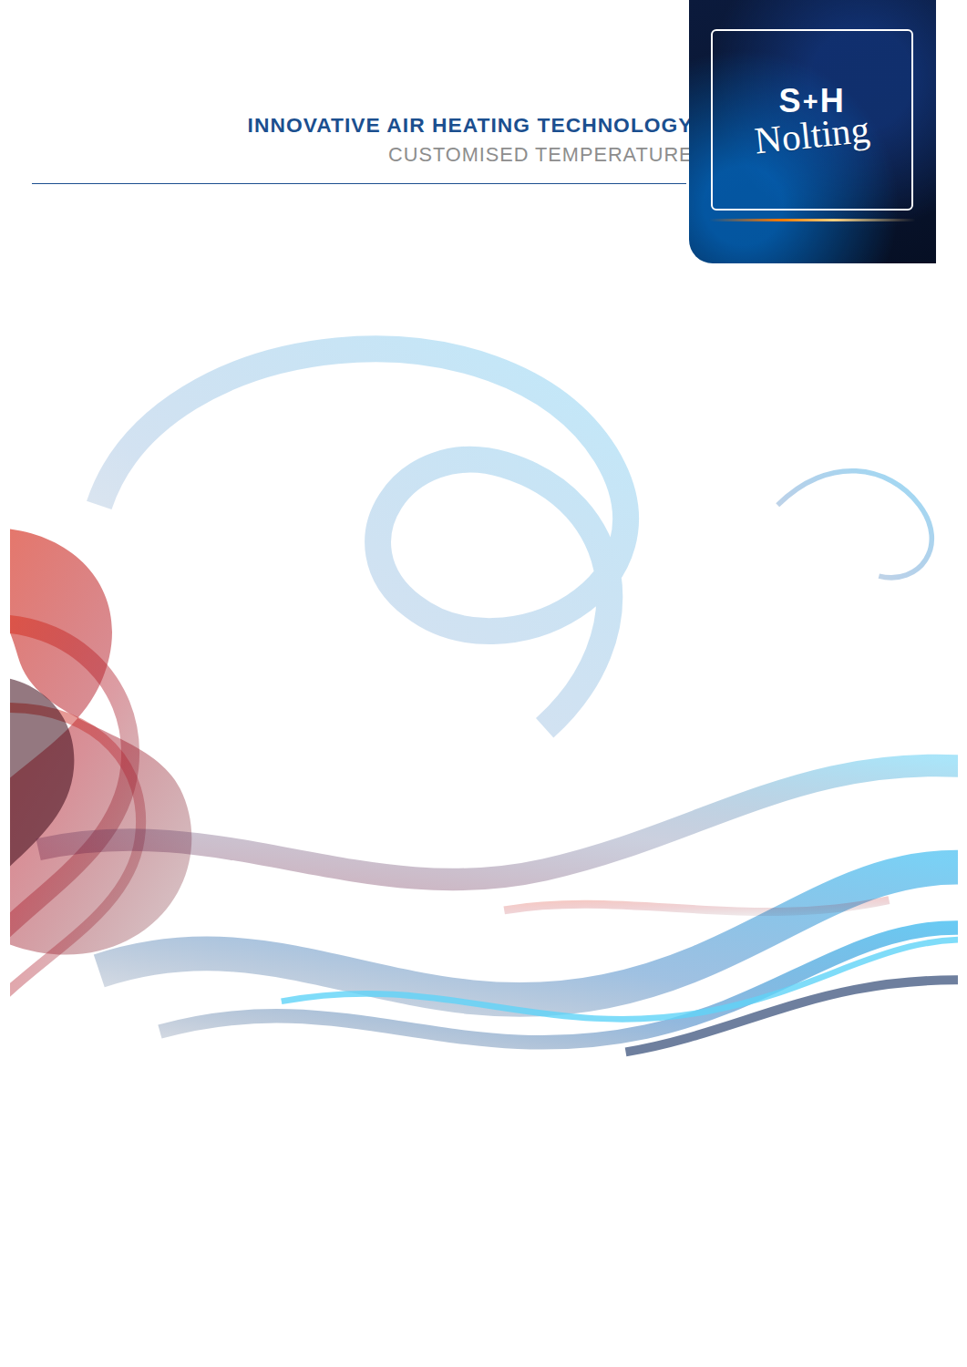S+H
Nolting
Innovative Air Heating Technology
Customised Temperature